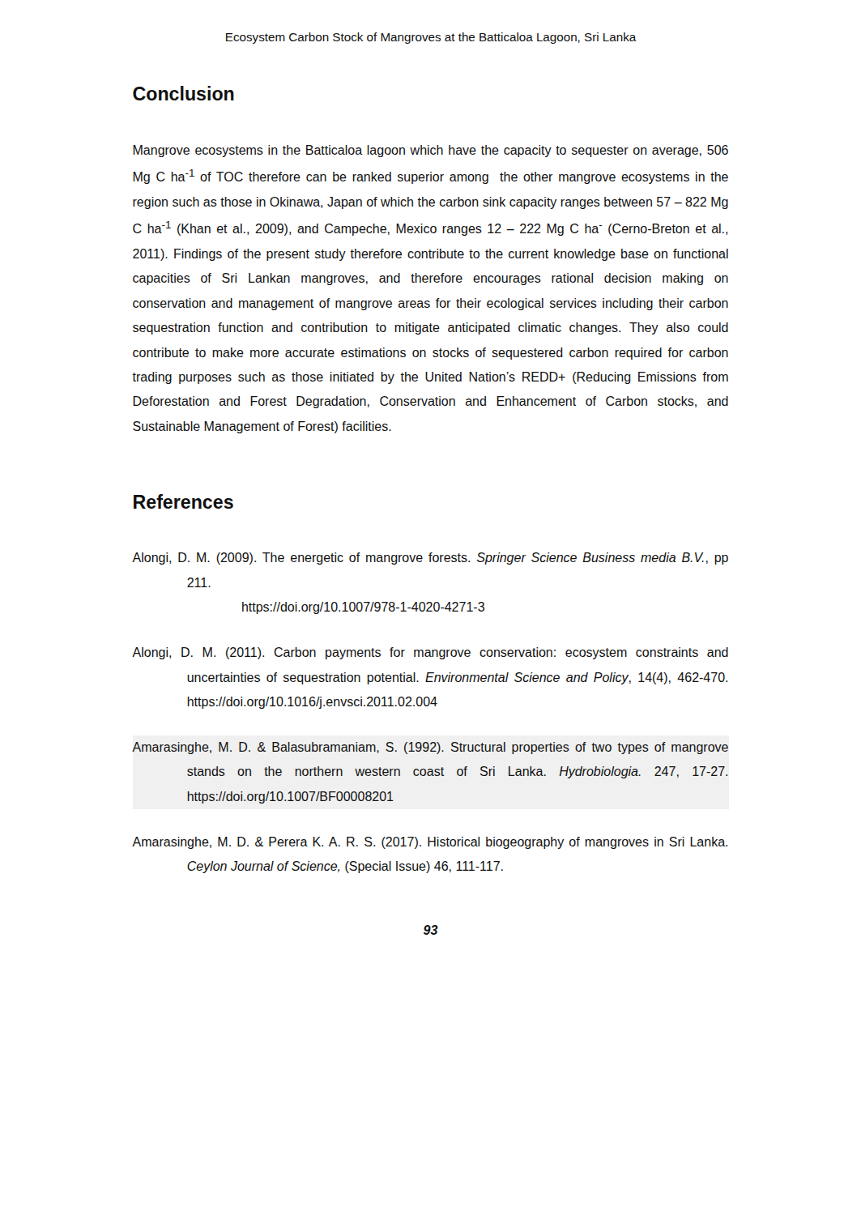Ecosystem Carbon Stock of Mangroves at the Batticaloa Lagoon, Sri Lanka
Conclusion
Mangrove ecosystems in the Batticaloa lagoon which have the capacity to sequester on average, 506 Mg C ha-1 of TOC therefore can be ranked superior among the other mangrove ecosystems in the region such as those in Okinawa, Japan of which the carbon sink capacity ranges between 57 – 822 Mg C ha-1 (Khan et al., 2009), and Campeche, Mexico ranges 12 – 222 Mg C ha- (Cerno-Breton et al., 2011). Findings of the present study therefore contribute to the current knowledge base on functional capacities of Sri Lankan mangroves, and therefore encourages rational decision making on conservation and management of mangrove areas for their ecological services including their carbon sequestration function and contribution to mitigate anticipated climatic changes. They also could contribute to make more accurate estimations on stocks of sequestered carbon required for carbon trading purposes such as those initiated by the United Nation’s REDD+ (Reducing Emissions from Deforestation and Forest Degradation, Conservation and Enhancement of Carbon stocks, and Sustainable Management of Forest) facilities.
References
Alongi, D. M. (2009). The energetic of mangrove forests. Springer Science Business media B.V., pp 211.
https://doi.org/10.1007/978-1-4020-4271-3
Alongi, D. M. (2011). Carbon payments for mangrove conservation: ecosystem constraints and uncertainties of sequestration potential. Environmental Science and Policy, 14(4), 462-470. https://doi.org/10.1016/j.envsci.2011.02.004
Amarasinghe, M. D. & Balasubramaniam, S. (1992). Structural properties of two types of mangrove stands on the northern western coast of Sri Lanka. Hydrobiologia. 247, 17-27. https://doi.org/10.1007/BF00008201
Amarasinghe, M. D. & Perera K. A. R. S. (2017). Historical biogeography of mangroves in Sri Lanka. Ceylon Journal of Science, (Special Issue) 46, 111-117.
93